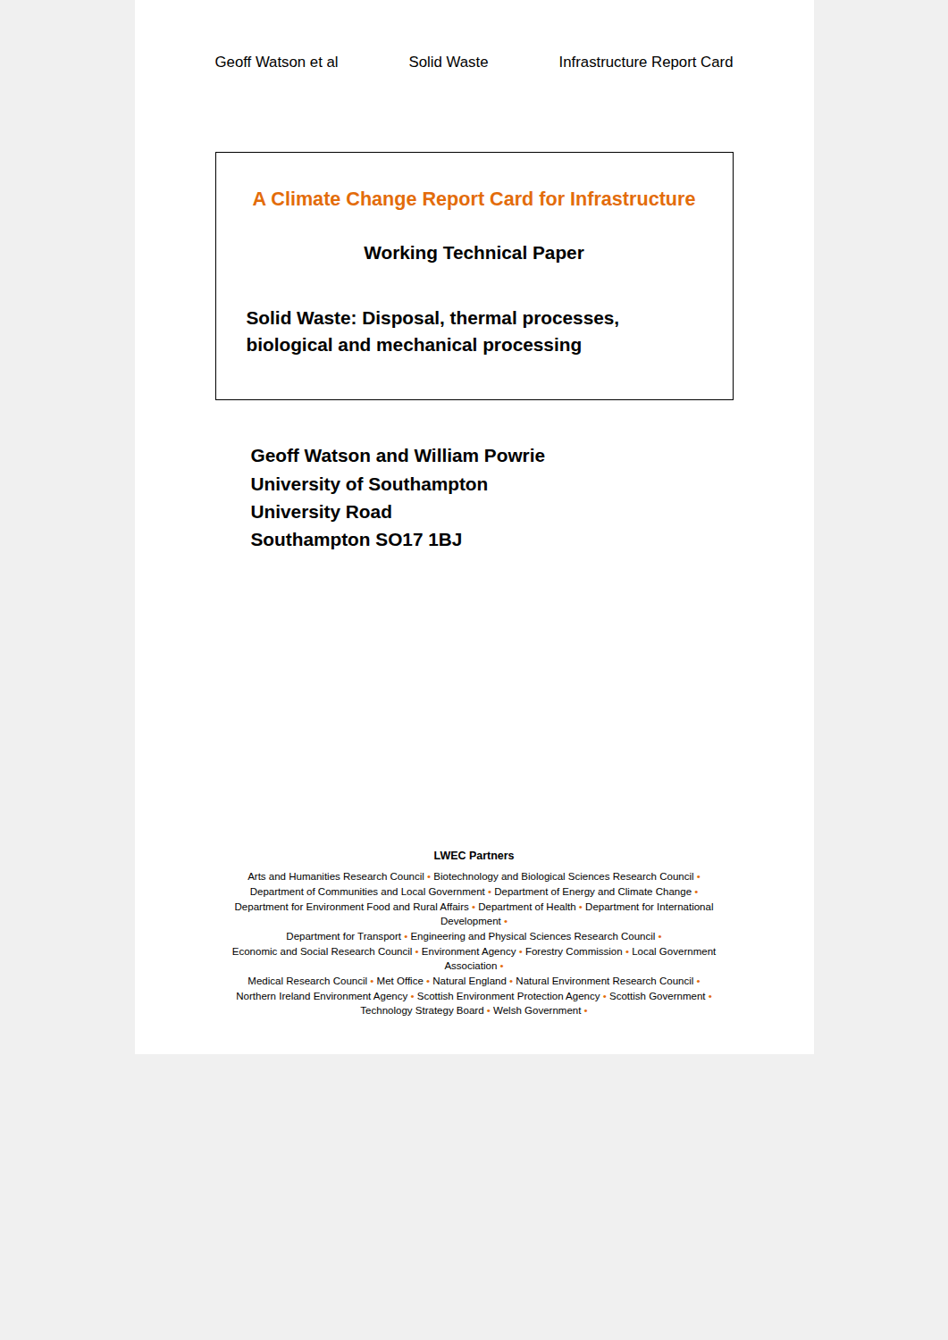Geoff Watson et al Solid Waste Infrastructure Report Card
A Climate Change Report Card for Infrastructure
Working Technical Paper
Solid Waste: Disposal, thermal processes, biological and mechanical processing
Geoff Watson and William Powrie
University of Southampton
University Road
Southampton SO17 1BJ
LWEC Partners
Arts and Humanities Research Council • Biotechnology and Biological Sciences Research Council •
Department of Communities and Local Government • Department of Energy and Climate Change •
Department for Environment Food and Rural Affairs • Department of Health • Department for International Development •
Department for Transport • Engineering and Physical Sciences Research Council •
Economic and Social Research Council • Environment Agency • Forestry Commission • Local Government Association •
Medical Research Council • Met Office • Natural England • Natural Environment Research Council •
Northern Ireland Environment Agency • Scottish Environment Protection Agency • Scottish Government •
Technology Strategy Board • Welsh Government •